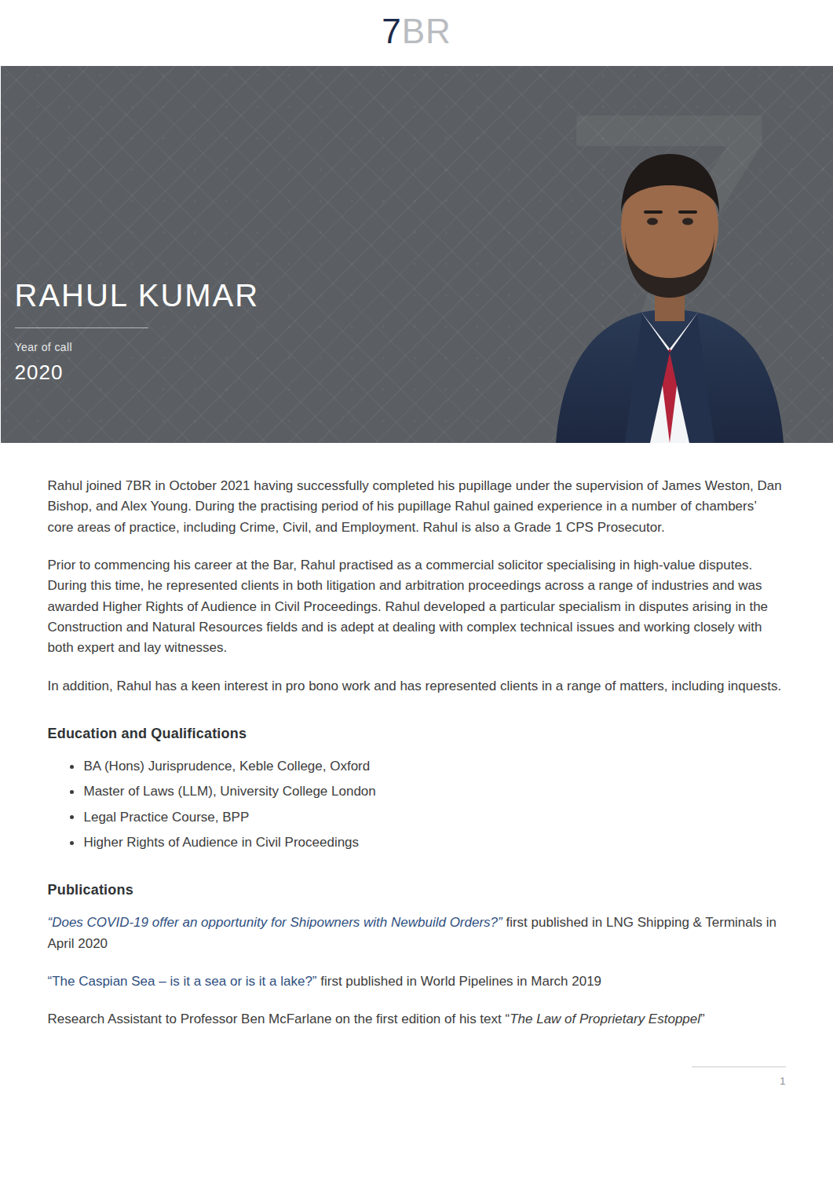7 BR
7
Rahul Kumar
Year of call
2020
Rahul joined 7BR in October 2021 having successfully completed his pupillage under the supervision of James Weston, Dan Bishop, and Alex Young. During the practising period of his pupillage Rahul gained experience in a number of chambers’ core areas of practice, including Crime, Civil, and Employment. Rahul is also a Grade 1 CPS Prosecutor.
Prior to commencing his career at the Bar, Rahul practised as a commercial solicitor specialising in high-value disputes. During this time, he represented clients in both litigation and arbitration proceedings across a range of industries and was awarded Higher Rights of Audience in Civil Proceedings. Rahul developed a particular specialism in disputes arising in the Construction and Natural Resources fields and is adept at dealing with complex technical issues and working closely with both expert and lay witnesses.
In addition, Rahul has a keen interest in pro bono work and has represented clients in a range of matters, including inquests.
Education and Qualifications
BA (Hons) Jurisprudence, Keble College, Oxford
Master of Laws (LLM), University College London
Legal Practice Course, BPP
Higher Rights of Audience in Civil Proceedings
Publications
“Does COVID-19 offer an opportunity for Shipowners with Newbuild Orders?” first published in LNG Shipping & Terminals in April 2020
“The Caspian Sea – is it a sea or is it a lake?” first published in World Pipelines in March 2019
Research Assistant to Professor Ben McFarlane on the first edition of his text “The Law of Proprietary Estoppel”
1